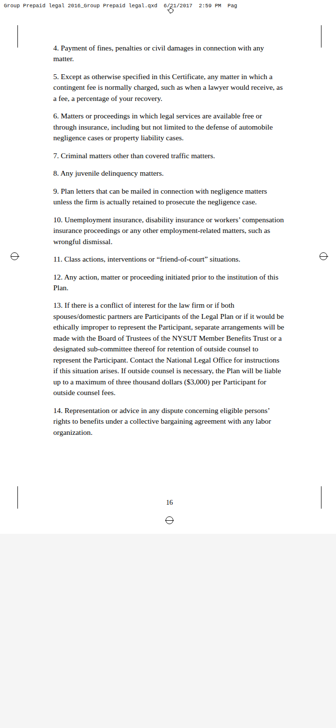Group Prepaid legal 2016_Group Prepaid legal.qxd 6/21/2017 2:59 PM Pag
4. Payment of fines, penalties or civil damages in connection with any matter.
5. Except as otherwise specified in this Certificate, any matter in which a contingent fee is normally charged, such as when a lawyer would receive, as a fee, a percentage of your recovery.
6. Matters or proceedings in which legal services are available free or through insurance, including but not limited to the defense of automobile negligence cases or property liability cases.
7. Criminal matters other than covered traffic matters.
8. Any juvenile delinquency matters.
9. Plan letters that can be mailed in connection with negligence matters unless the firm is actually retained to prosecute the negligence case.
10. Unemployment insurance, disability insurance or workers’ compensation insurance proceedings or any other employment-related matters, such as wrongful dismissal.
11. Class actions, interventions or “friend-of-court” situations.
12. Any action, matter or proceeding initiated prior to the institution of this Plan.
13. If there is a conflict of interest for the law firm or if both spouses/domestic partners are Participants of the Legal Plan or if it would be ethically improper to represent the Participant, separate arrangements will be made with the Board of Trustees of the NYSUT Member Benefits Trust or a designated sub-committee thereof for retention of outside counsel to represent the Participant. Contact the National Legal Office for instructions if this situation arises. If outside counsel is necessary, the Plan will be liable up to a maximum of three thousand dollars ($3,000) per Participant for outside counsel fees.
14. Representation or advice in any dispute concerning eligible persons’ rights to benefits under a collective bargaining agreement with any labor organization.
16